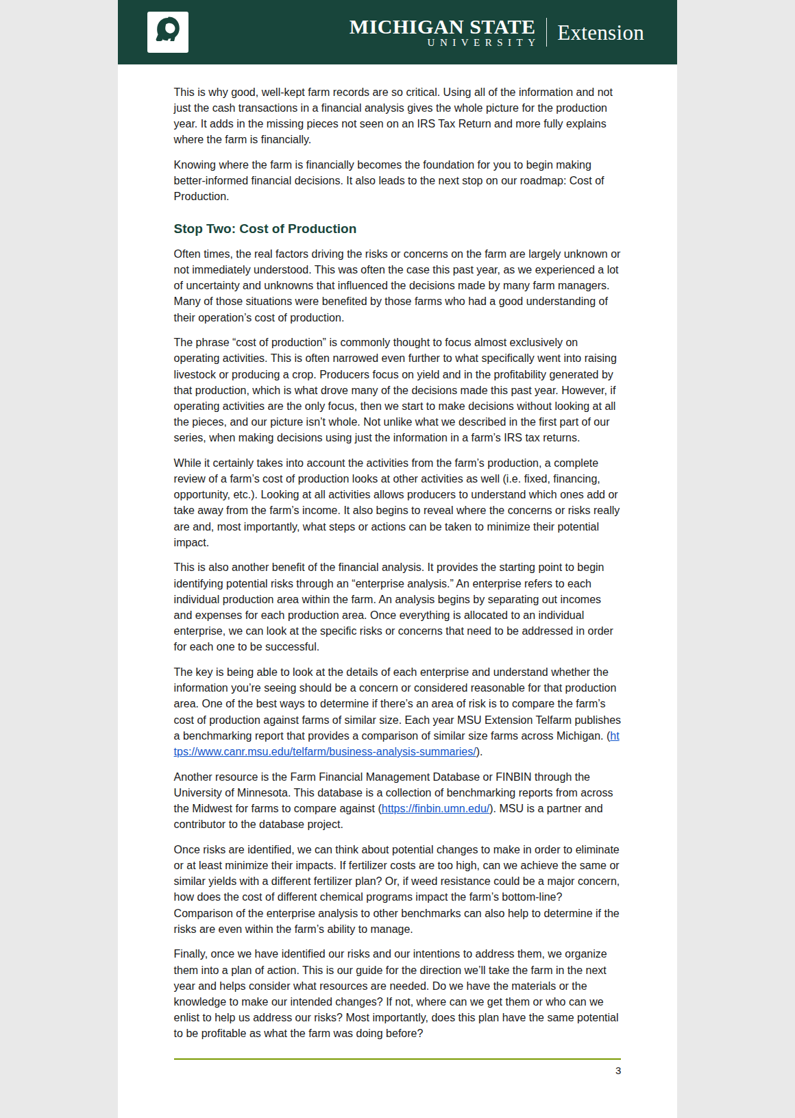MICHIGAN STATE
UNIVERSITY
Extension
This is why good, well-kept farm records are so critical. Using all of the information and not just the cash transactions in a financial analysis gives the whole picture for the production year. It adds in the missing pieces not seen on an IRS Tax Return and more fully explains where the farm is financially.
Knowing where the farm is financially becomes the foundation for you to begin making better-informed financial decisions. It also leads to the next stop on our roadmap: Cost of Production.
Stop Two: Cost of Production
Often times, the real factors driving the risks or concerns on the farm are largely unknown or not immediately understood. This was often the case this past year, as we experienced a lot of uncertainty and unknowns that influenced the decisions made by many farm managers. Many of those situations were benefited by those farms who had a good understanding of their operation’s cost of production.
The phrase “cost of production” is commonly thought to focus almost exclusively on operating activities. This is often narrowed even further to what specifically went into raising livestock or producing a crop. Producers focus on yield and in the profitability generated by that production, which is what drove many of the decisions made this past year. However, if operating activities are the only focus, then we start to make decisions without looking at all the pieces, and our picture isn’t whole. Not unlike what we described in the first part of our series, when making decisions using just the information in a farm’s IRS tax returns.
While it certainly takes into account the activities from the farm’s production, a complete review of a farm’s cost of production looks at other activities as well (i.e. fixed, financing, opportunity, etc.). Looking at all activities allows producers to understand which ones add or take away from the farm’s income. It also begins to reveal where the concerns or risks really are and, most importantly, what steps or actions can be taken to minimize their potential impact.
This is also another benefit of the financial analysis. It provides the starting point to begin identifying potential risks through an “enterprise analysis.” An enterprise refers to each individual production area within the farm. An analysis begins by separating out incomes and expenses for each production area. Once everything is allocated to an individual enterprise, we can look at the specific risks or concerns that need to be addressed in order for each one to be successful.
The key is being able to look at the details of each enterprise and understand whether the information you’re seeing should be a concern or considered reasonable for that production area. One of the best ways to determine if there’s an area of risk is to compare the farm’s cost of production against farms of similar size. Each year MSU Extension Telfarm publishes a benchmarking report that provides a comparison of similar size farms across Michigan. (https://www.canr.msu.edu/telfarm/business-analysis-summaries/).
Another resource is the Farm Financial Management Database or FINBIN through the University of Minnesota. This database is a collection of benchmarking reports from across the Midwest for farms to compare against (https://finbin.umn.edu/). MSU is a partner and contributor to the database project.
Once risks are identified, we can think about potential changes to make in order to eliminate or at least minimize their impacts. If fertilizer costs are too high, can we achieve the same or similar yields with a different fertilizer plan? Or, if weed resistance could be a major concern, how does the cost of different chemical programs impact the farm’s bottom-line? Comparison of the enterprise analysis to other benchmarks can also help to determine if the risks are even within the farm’s ability to manage.
Finally, once we have identified our risks and our intentions to address them, we organize them into a plan of action. This is our guide for the direction we’ll take the farm in the next year and helps consider what resources are needed. Do we have the materials or the knowledge to make our intended changes? If not, where can we get them or who can we enlist to help us address our risks? Most importantly, does this plan have the same potential to be profitable as what the farm was doing before?
3